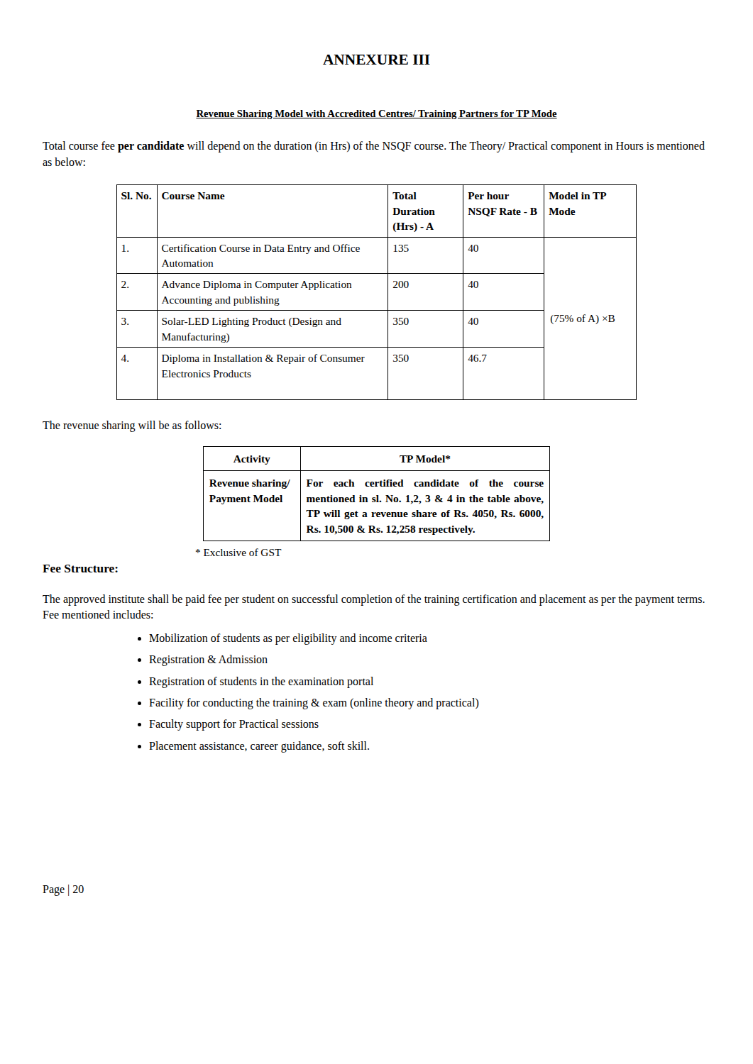ANNEXURE III
Revenue Sharing Model with Accredited Centres/ Training Partners for TP Mode
Total course fee per candidate will depend on the duration (in Hrs) of the NSQF course. The Theory/ Practical component in Hours is mentioned as below:
| Sl. No. | Course Name | Total Duration (Hrs) - A | Per hour NSQF Rate - B | Model in TP Mode |
| --- | --- | --- | --- | --- |
| 1. | Certification Course in Data Entry and Office Automation | 135 | 40 | (75% of A) ×B |
| 2. | Advance Diploma in Computer Application Accounting and publishing | 200 | 40 |
| 3. | Solar-LED Lighting Product (Design and Manufacturing) | 350 | 40 |
| 4. | Diploma in Installation & Repair of Consumer Electronics Products | 350 | 46.7 |
The revenue sharing will be as follows:
| Activity | TP Model* |
| --- | --- |
| Revenue sharing/ Payment Model | For each certified candidate of the course mentioned in sl. No. 1,2, 3 & 4 in the table above, TP will get a revenue share of Rs. 4050, Rs. 6000, Rs. 10,500 & Rs. 12,258 respectively. |
* Exclusive of GST
Fee Structure:
The approved institute shall be paid fee per student on successful completion of the training certification and placement as per the payment terms. Fee mentioned includes:
Mobilization of students as per eligibility and income criteria
Registration & Admission
Registration of students in the examination portal
Facility for conducting the training & exam (online theory and practical)
Faculty support for Practical sessions
Placement assistance, career guidance, soft skill.
Page | 20